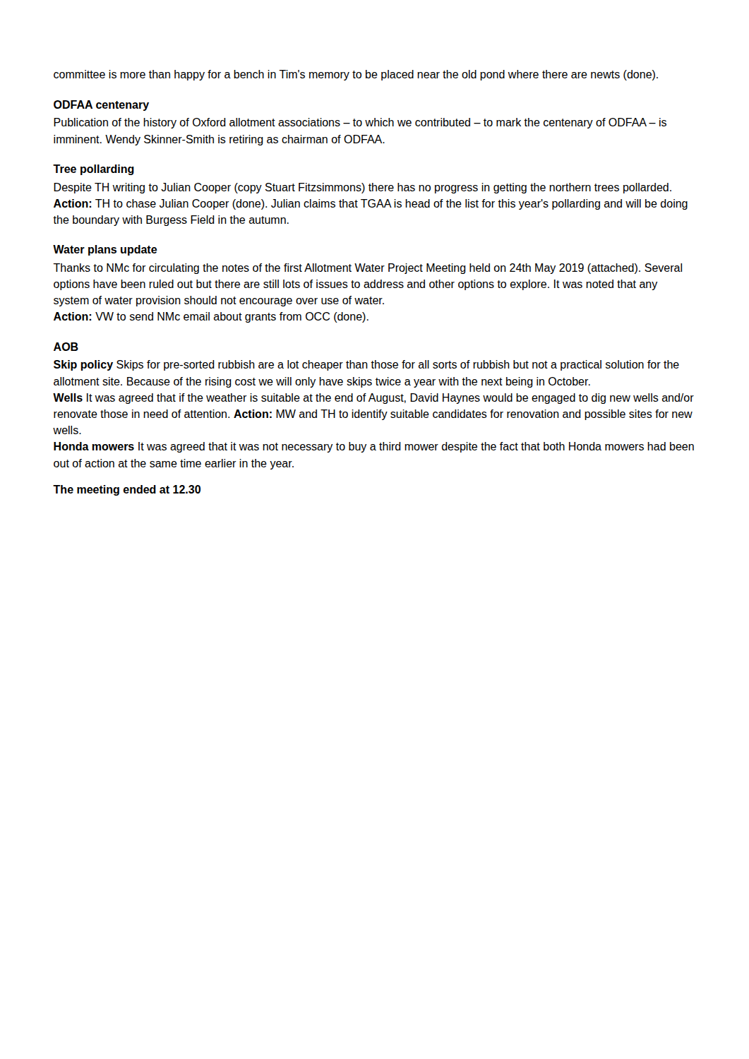committee is more than happy for a bench in Tim's memory to be placed near the old pond where there are newts (done).
ODFAA centenary
Publication of the history of Oxford allotment associations – to which we contributed – to mark the centenary of ODFAA – is imminent. Wendy Skinner-Smith is retiring as chairman of ODFAA.
Tree pollarding
Despite TH writing to Julian Cooper (copy Stuart Fitzsimmons) there has no progress in getting the northern trees pollarded.
Action: TH to chase Julian Cooper (done). Julian claims that TGAA is head of the list for this year's pollarding and will be doing the boundary with Burgess Field in the autumn.
Water plans update
Thanks to NMc for circulating the notes of the first Allotment Water Project Meeting held on 24th May 2019 (attached). Several options have been ruled out but there are still lots of issues to address and other options to explore. It was noted that any system of water provision should not encourage over use of water.
Action: VW to send NMc email about grants from OCC (done).
AOB
Skip policy Skips for pre-sorted rubbish are a lot cheaper than those for all sorts of rubbish but not a practical solution for the allotment site. Because of the rising cost we will only have skips twice a year with the next being in October.
Wells It was agreed that if the weather is suitable at the end of August, David Haynes would be engaged to dig new wells and/or renovate those in need of attention. Action: MW and TH to identify suitable candidates for renovation and possible sites for new wells.
Honda mowers It was agreed that it was not necessary to buy a third mower despite the fact that both Honda mowers had been out of action at the same time earlier in the year.
The meeting ended at 12.30